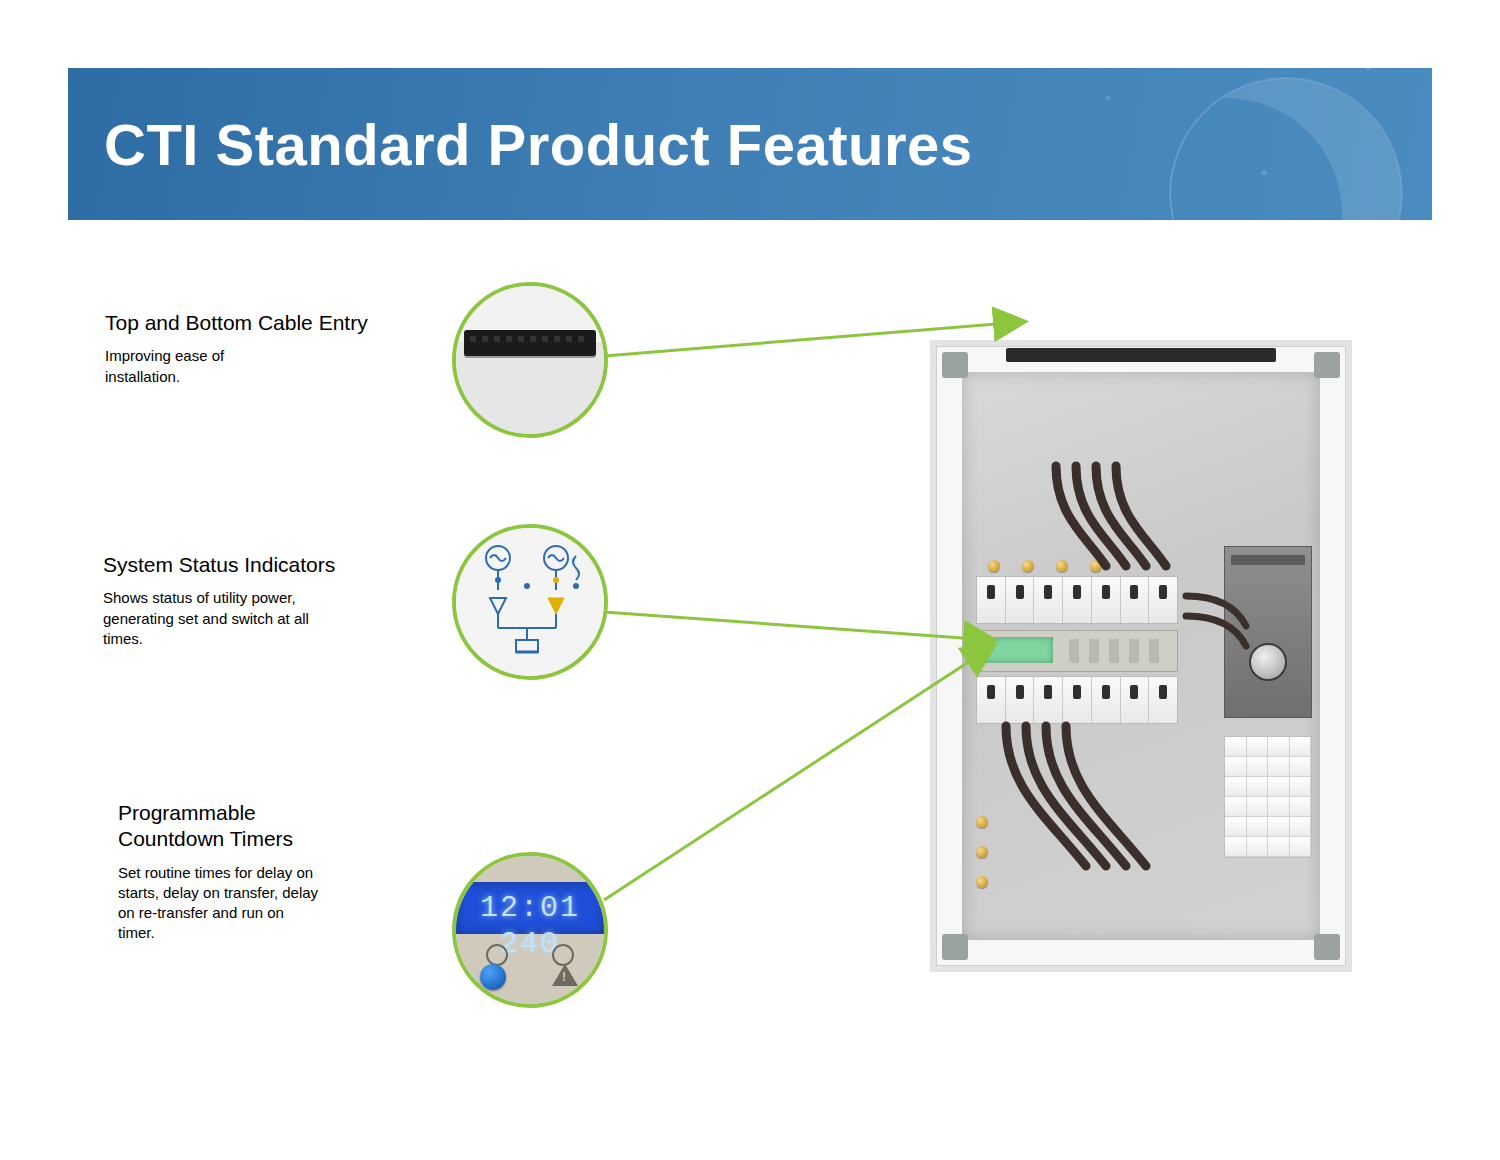CTI Standard Product Features
Top and Bottom Cable Entry
Improving ease of
installation.
System Status Indicators
Shows status of utility power,
generating set and switch at all
times.
Programmable
Countdown Timers
Set routine times for delay on
starts, delay on transfer, delay
on re-transfer and run on
timer.
12:01 240